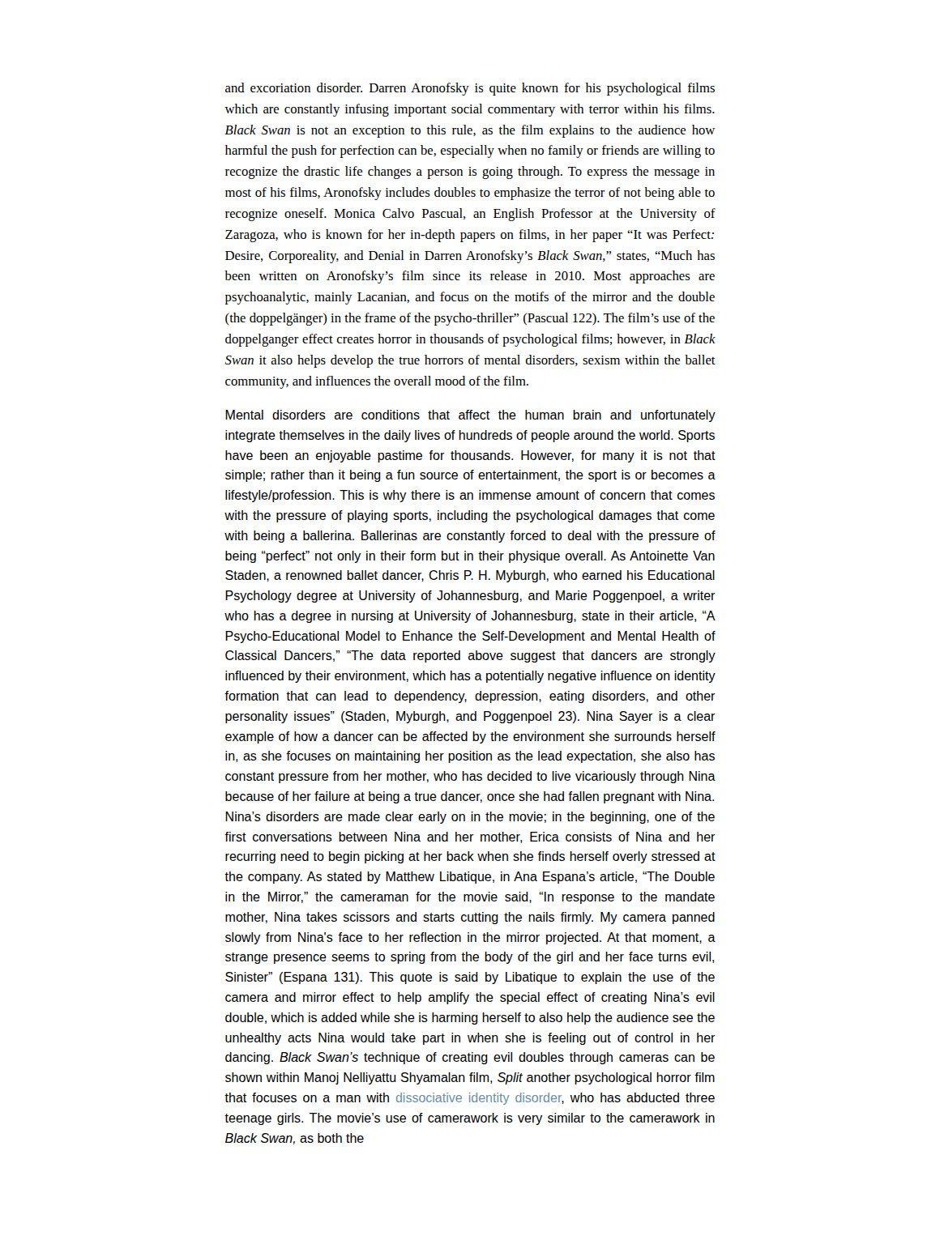and excoriation disorder. Darren Aronofsky is quite known for his psychological films which are constantly infusing important social commentary with terror within his films. Black Swan is not an exception to this rule, as the film explains to the audience how harmful the push for perfection can be, especially when no family or friends are willing to recognize the drastic life changes a person is going through. To express the message in most of his films, Aronofsky includes doubles to emphasize the terror of not being able to recognize oneself. Monica Calvo Pascual, an English Professor at the University of Zaragoza, who is known for her in-depth papers on films, in her paper “It was Perfect: Desire, Corporeality, and Denial in Darren Aronofsky’s Black Swan,” states, “Much has been written on Aronofsky’s film since its release in 2010. Most approaches are psychoanalytic, mainly Lacanian, and focus on the motifs of the mirror and the double (the doppelgänger) in the frame of the psycho-thriller” (Pascual 122). The film’s use of the doppelganger effect creates horror in thousands of psychological films; however, in Black Swan it also helps develop the true horrors of mental disorders, sexism within the ballet community, and influences the overall mood of the film.
Mental disorders are conditions that affect the human brain and unfortunately integrate themselves in the daily lives of hundreds of people around the world. Sports have been an enjoyable pastime for thousands. However, for many it is not that simple; rather than it being a fun source of entertainment, the sport is or becomes a lifestyle/profession. This is why there is an immense amount of concern that comes with the pressure of playing sports, including the psychological damages that come with being a ballerina. Ballerinas are constantly forced to deal with the pressure of being “perfect” not only in their form but in their physique overall. As Antoinette Van Staden, a renowned ballet dancer, Chris P. H. Myburgh, who earned his Educational Psychology degree at University of Johannesburg, and Marie Poggenpoel, a writer who has a degree in nursing at University of Johannesburg, state in their article, “A Psycho-Educational Model to Enhance the Self-Development and Mental Health of Classical Dancers,” “The data reported above suggest that dancers are strongly influenced by their environment, which has a potentially negative influence on identity formation that can lead to dependency, depression, eating disorders, and other personality issues” (Staden, Myburgh, and Poggenpoel 23). Nina Sayer is a clear example of how a dancer can be affected by the environment she surrounds herself in, as she focuses on maintaining her position as the lead expectation, she also has constant pressure from her mother, who has decided to live vicariously through Nina because of her failure at being a true dancer, once she had fallen pregnant with Nina. Nina’s disorders are made clear early on in the movie; in the beginning, one of the first conversations between Nina and her mother, Erica consists of Nina and her recurring need to begin picking at her back when she finds herself overly stressed at the company. As stated by Matthew Libatique, in Ana Espana’s article, “The Double in the Mirror,” the cameraman for the movie said, “In response to the mandate mother, Nina takes scissors and starts cutting the nails firmly. My camera panned slowly from Nina's face to her reflection in the mirror projected. At that moment, a strange presence seems to spring from the body of the girl and her face turns evil, Sinister” (Espana 131). This quote is said by Libatique to explain the use of the camera and mirror effect to help amplify the special effect of creating Nina’s evil double, which is added while she is harming herself to also help the audience see the unhealthy acts Nina would take part in when she is feeling out of control in her dancing. Black Swan’s technique of creating evil doubles through cameras can be shown within Manoj Nelliyattu Shyamalan film, Split another psychological horror film that focuses on a man with dissociative identity disorder, who has abducted three teenage girls. The movie’s use of camerawork is very similar to the camerawork in Black Swan, as both the